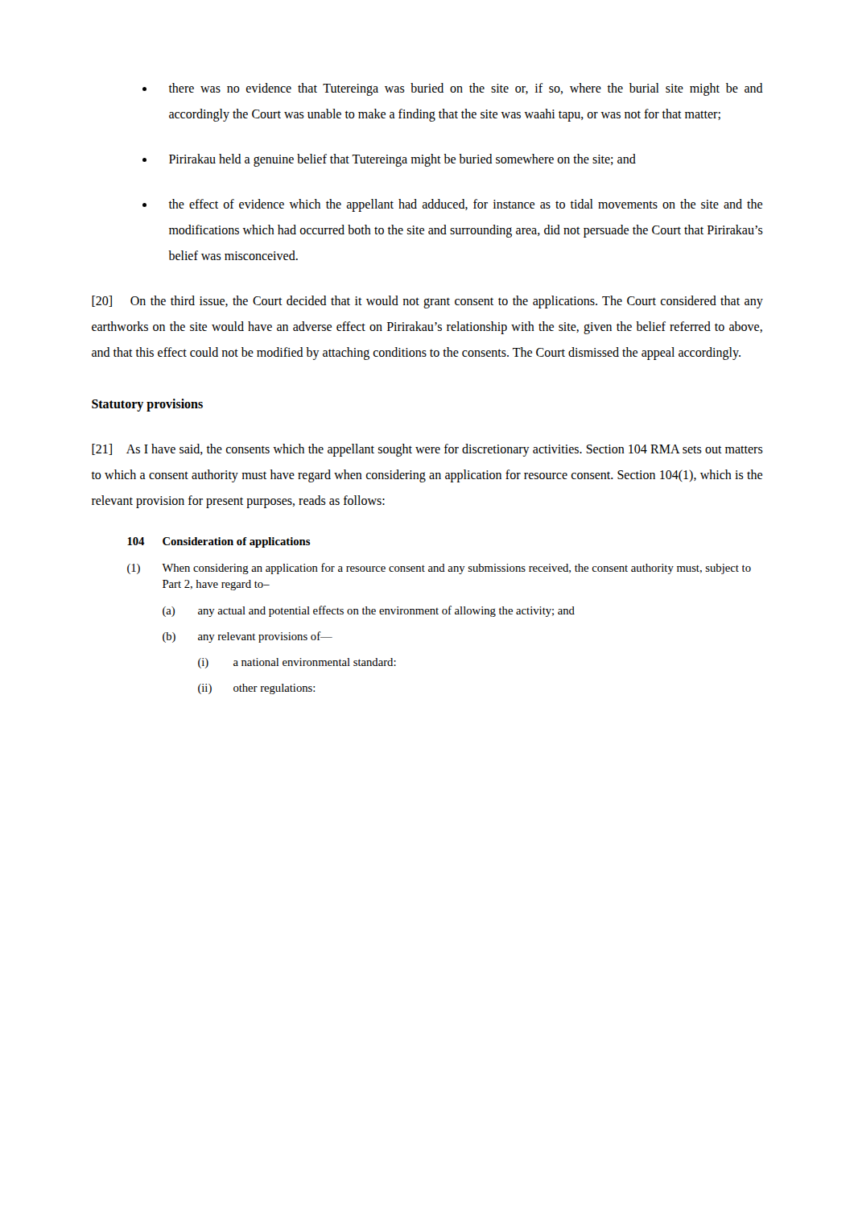there was no evidence that Tutereinga was buried on the site or, if so, where the burial site might be and accordingly the Court was unable to make a finding that the site was waahi tapu, or was not for that matter;
Pirirakau held a genuine belief that Tutereinga might be buried somewhere on the site; and
the effect of evidence which the appellant had adduced, for instance as to tidal movements on the site and the modifications which had occurred both to the site and surrounding area, did not persuade the Court that Pirirakau’s belief was misconceived.
[20] On the third issue, the Court decided that it would not grant consent to the applications. The Court considered that any earthworks on the site would have an adverse effect on Pirirakau’s relationship with the site, given the belief referred to above, and that this effect could not be modified by attaching conditions to the consents. The Court dismissed the appeal accordingly.
Statutory provisions
[21] As I have said, the consents which the appellant sought were for discretionary activities. Section 104 RMA sets out matters to which a consent authority must have regard when considering an application for resource consent. Section 104(1), which is the relevant provision for present purposes, reads as follows:
104 Consideration of applications
(1)
When considering an application for a resource consent and any submissions received, the consent authority must, subject to Part 2, have regard to–
(a)
any actual and potential effects on the environment of allowing the activity; and
(b)
any relevant provisions of—
(i)
a national environmental standard:
(ii)
other regulations: